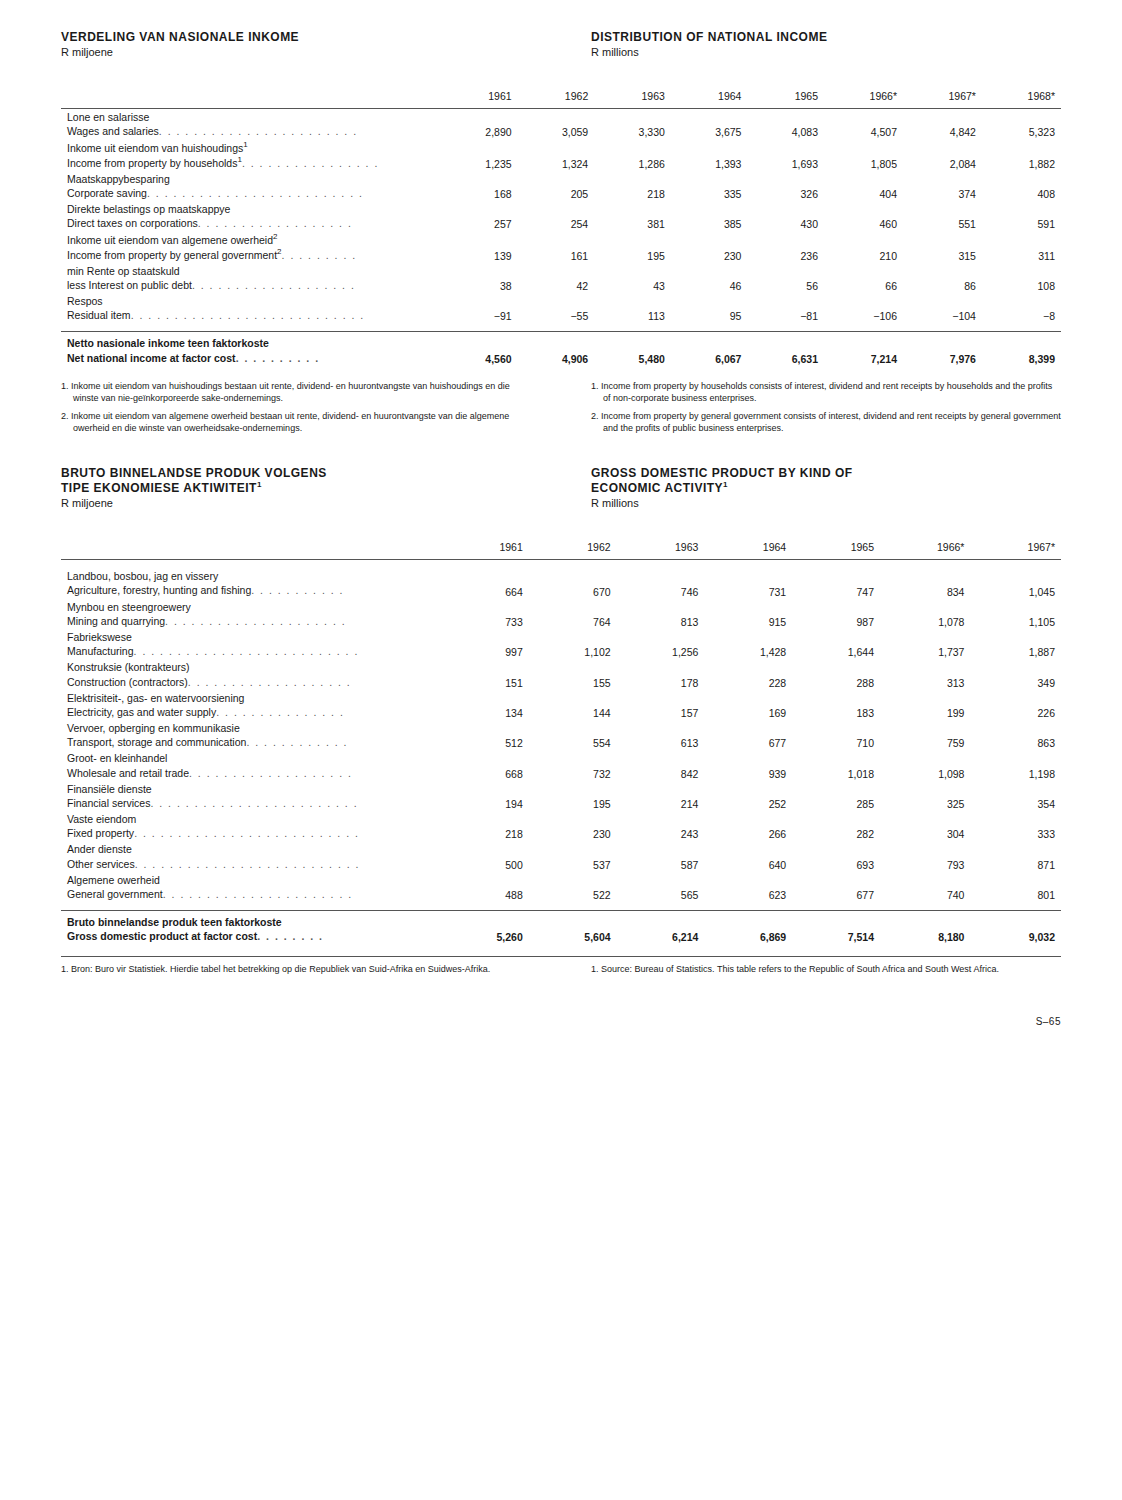Verdeling van Nasionale Inkome
R miljoene
Distribution of National Income
R millions
| | 1961 | 1962 | 1963 | 1964 | 1965 | 1966* | 1967* | 1968* |
| --- | --- | --- | --- | --- | --- | --- | --- | --- |
| Lone en salarisse Wages and salaries . . . . . . . . . . . . . . . . . . . . . . . | 2,890 | 3,059 | 3,330 | 3,675 | 4,083 | 4,507 | 4,842 | 5,323 |
| Inkome uit eiendom van huishoudings 1 Income from property by households 1 . . . . . . . . . . . . . . . . | 1,235 | 1,324 | 1,286 | 1,393 | 1,693 | 1,805 | 2,084 | 1,882 |
| Maatskappybesparing Corporate saving . . . . . . . . . . . . . . . . . . . . . . . . . | 168 | 205 | 218 | 335 | 326 | 404 | 374 | 408 |
| Direkte belastings op maatskappye Direct taxes on corporations . . . . . . . . . . . . . . . . . . | 257 | 254 | 381 | 385 | 430 | 460 | 551 | 591 |
| Inkome uit eiendom van algemene owerheid 2 Income from property by general government 2 . . . . . . . . . | 139 | 161 | 195 | 230 | 236 | 210 | 315 | 311 |
| min Rente op staatskuld less Interest on public debt . . . . . . . . . . . . . . . . . . . | 38 | 42 | 43 | 46 | 56 | 66 | 86 | 108 |
| Respos Residual item . . . . . . . . . . . . . . . . . . . . . . . . . . . | −91 | −55 | 113 | 95 | −81 | −106 | −104 | −8 |
| Netto nasionale inkome teen faktorkoste Net national income at factor cost . . . . . . . . . . | 4,560 | 4,906 | 5,480 | 6,067 | 6,631 | 7,214 | 7,976 | 8,399 |
1. Inkome uit eiendom van huishoudings bestaan uit rente, dividend- en huurontvangste van huishoudings en die winste van nie-geïnkorporeerde sake-ondernemings.
2. Inkome uit eiendom van algemene owerheid bestaan uit rente, dividend- en huurontvangste van die algemene owerheid en die winste van owerheidsake-ondernemings.
1. Income from property by households consists of interest, dividend and rent receipts by households and the profits of non-corporate business enterprises.
2. Income from property by general government consists of interest, dividend and rent receipts by general government and the profits of public business enterprises.
Bruto Binnelandse Produk volgens
Tipe Ekonomiese Aktiwiteit1
R miljoene
Gross Domestic Product by Kind of
Economic Activity1
R millions
| | 1961 | 1962 | 1963 | 1964 | 1965 | 1966* | 1967* |
| --- | --- | --- | --- | --- | --- | --- | --- |
| Landbou, bosbou, jag en vissery Agriculture, forestry, hunting and fishing . . . . . . . . . . . | 664 | 670 | 746 | 731 | 747 | 834 | 1,045 |
| Mynbou en steengroewery Mining and quarrying . . . . . . . . . . . . . . . . . . . . . | 733 | 764 | 813 | 915 | 987 | 1,078 | 1,105 |
| Fabriekswese Manufacturing . . . . . . . . . . . . . . . . . . . . . . . . . . | 997 | 1,102 | 1,256 | 1,428 | 1,644 | 1,737 | 1,887 |
| Konstruksie (kontrakteurs) Construction (contractors) . . . . . . . . . . . . . . . . . . . | 151 | 155 | 178 | 228 | 288 | 313 | 349 |
| Elektrisiteit-, gas- en watervoorsiening Electricity, gas and water supply . . . . . . . . . . . . . . . | 134 | 144 | 157 | 169 | 183 | 199 | 226 |
| Vervoer, opberging en kommunikasie Transport, storage and communication . . . . . . . . . . . . | 512 | 554 | 613 | 677 | 710 | 759 | 863 |
| Groot- en kleinhandel Wholesale and retail trade . . . . . . . . . . . . . . . . . . . | 668 | 732 | 842 | 939 | 1,018 | 1,098 | 1,198 |
| Finansiële dienste Financial services . . . . . . . . . . . . . . . . . . . . . . . . | 194 | 195 | 214 | 252 | 285 | 325 | 354 |
| Vaste eiendom Fixed property . . . . . . . . . . . . . . . . . . . . . . . . . . | 218 | 230 | 243 | 266 | 282 | 304 | 333 |
| Ander dienste Other services . . . . . . . . . . . . . . . . . . . . . . . . . . | 500 | 537 | 587 | 640 | 693 | 793 | 871 |
| Algemene owerheid General government . . . . . . . . . . . . . . . . . . . . . . | 488 | 522 | 565 | 623 | 677 | 740 | 801 |
| Bruto binnelandse produk teen faktorkoste Gross domestic product at factor cost . . . . . . . . | 5,260 | 5,604 | 6,214 | 6,869 | 7,514 | 8,180 | 9,032 |
1. Bron: Buro vir Statistiek. Hierdie tabel het betrekking op die Republiek van Suid-Afrika en Suidwes-Afrika.
1. Source: Bureau of Statistics. This table refers to the Republic of South Africa and South West Africa.
S–65